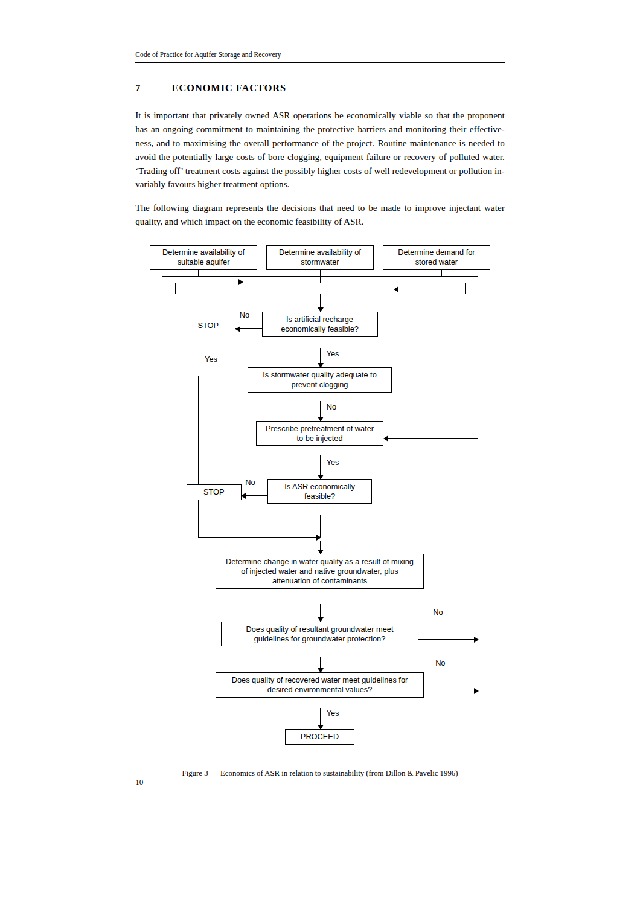Code of Practice for Aquifer Storage and Recovery
7 ECONOMIC FACTORS
It is important that privately owned ASR operations be economically viable so that the proponent has an ongoing commitment to maintaining the protective barriers and monitoring their effectiveness, and to maximising the overall performance of the project. Routine maintenance is needed to avoid the potentially large costs of bore clogging, equipment failure or recovery of polluted water. ‘Trading off’ treatment costs against the possibly higher costs of well redevelopment or pollution invariably favours higher treatment options.
The following diagram represents the decisions that need to be made to improve injectant water quality, and which impact on the economic feasibility of ASR.
Determine availability of
suitable aquifer
Determine availability of
stormwater
Determine demand for
stored water
STOP
Is artificial recharge
economically feasible?
No
Yes
Is stormwater quality adequate to
prevent clogging
Yes
No
Prescribe pretreatment of water
to be injected
Yes
STOP
Is ASR economically
feasible?
No
Determine change in water quality as a result of mixing
of injected water and native groundwater, plus
attenuation of contaminants
Does quality of resultant groundwater meet
guidelines for groundwater protection?
No
Does quality of recovered water meet guidelines for
desired environmental values?
No
Yes
PROCEED
Figure 3 Economics of ASR in relation to sustainability (from Dillon & Pavelic 1996)
10